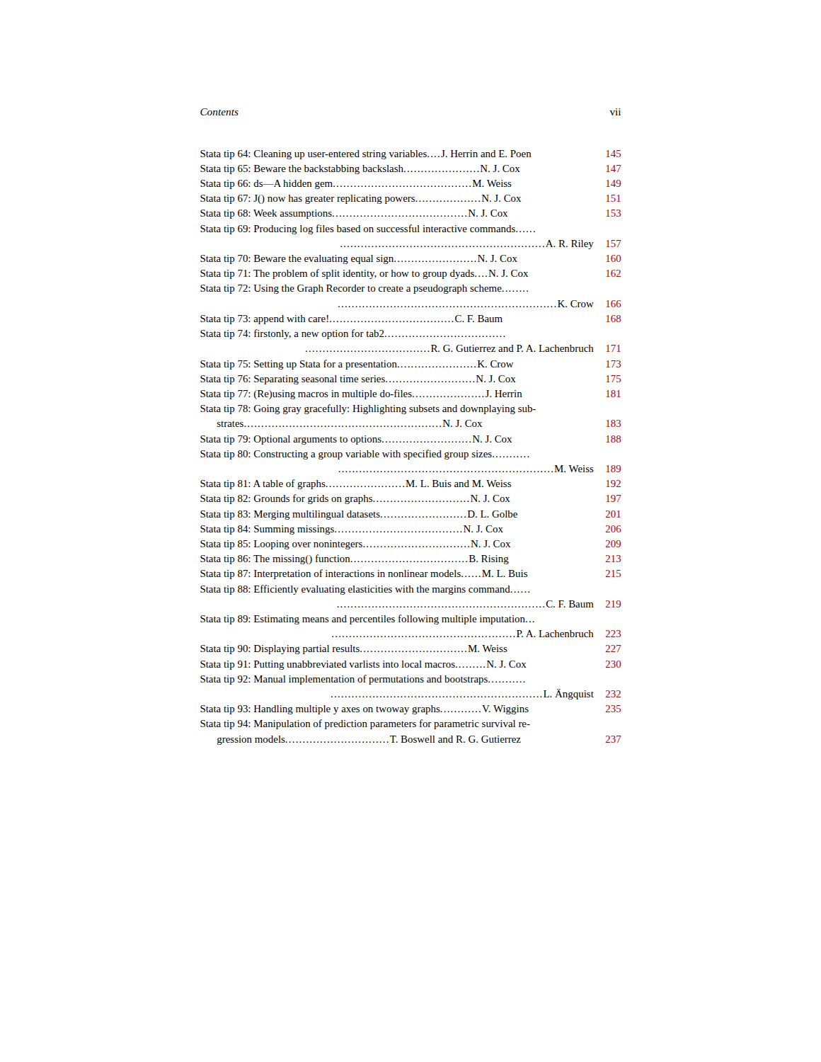Contents vii
| Stata tip 64: Cleaning up user-entered string variables .... J. Herrin and E. Poen | 145 |
| Stata tip 65: Beware the backstabbing backslash ...................... N. J. Cox | 147 |
| Stata tip 66: ds—A hidden gem ........................................ M. Weiss | 149 |
| Stata tip 67: J() now has greater replicating powers ................... N. J. Cox | 151 |
| Stata tip 68: Week assumptions ....................................... N. J. Cox | 153 |
| Stata tip 69: Producing log files based on successful interactive commands ...... ........................................................... A. R. Riley | 157 |
| Stata tip 70: Beware the evaluating equal sign ........................ N. J. Cox | 160 |
| Stata tip 71: The problem of split identity, or how to group dyads .... N. J. Cox | 162 |
| Stata tip 72: Using the Graph Recorder to create a pseudograph scheme ........ ............................................................... K. Crow | 166 |
| Stata tip 73: append with care! .................................... C. F. Baum | 168 |
| Stata tip 74: firstonly, a new option for tab2 ................................... .................................... R. G. Gutierrez and P. A. Lachenbruch | 171 |
| Stata tip 75: Setting up Stata for a presentation ....................... K. Crow | 173 |
| Stata tip 76: Separating seasonal time series .......................... N. J. Cox | 175 |
| Stata tip 77: (Re)using macros in multiple do-files ..................... J. Herrin | 181 |
| Stata tip 78: Going gray gracefully: Highlighting subsets and downplaying sub- strates ......................................................... N. J. Cox | 183 |
| Stata tip 79: Optional arguments to options .......................... N. J. Cox | 188 |
| Stata tip 80: Constructing a group variable with specified group sizes ........... .............................................................. M. Weiss | 189 |
| Stata tip 81: A table of graphs ....................... M. L. Buis and M. Weiss | 192 |
| Stata tip 82: Grounds for grids on graphs ............................ N. J. Cox | 197 |
| Stata tip 83: Merging multilingual datasets ......................... D. L. Golbe | 201 |
| Stata tip 84: Summing missings ..................................... N. J. Cox | 206 |
| Stata tip 85: Looping over nonintegers ............................... N. J. Cox | 209 |
| Stata tip 86: The missing() function .................................. B. Rising | 213 |
| Stata tip 87: Interpretation of interactions in nonlinear models ...... M. L. Buis | 215 |
| Stata tip 88: Efficiently evaluating elasticities with the margins command ...... ............................................................ C. F. Baum | 219 |
| Stata tip 89: Estimating means and percentiles following multiple imputation ... ..................................................... P. A. Lachenbruch | 223 |
| Stata tip 90: Displaying partial results ............................... M. Weiss | 227 |
| Stata tip 91: Putting unabbreviated varlists into local macros ......... N. J. Cox | 230 |
| Stata tip 92: Manual implementation of permutations and bootstraps ........... ............................................................. L. Ängquist | 232 |
| Stata tip 93: Handling multiple y axes on twoway graphs ............ V. Wiggins | 235 |
| Stata tip 94: Manipulation of prediction parameters for parametric survival re- gression models .............................. T. Boswell and R. G. Gutierrez | 237 |